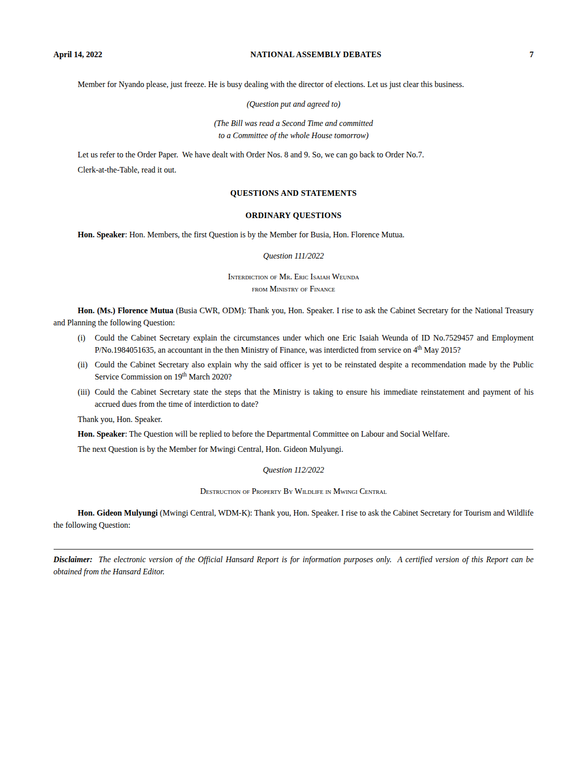April 14, 2022 NATIONAL ASSEMBLY DEBATES 7
Member for Nyando please, just freeze. He is busy dealing with the director of elections. Let us just clear this business.
(Question put and agreed to)
(The Bill was read a Second Time and committed
to a Committee of the whole House tomorrow)
Let us refer to the Order Paper. We have dealt with Order Nos. 8 and 9. So, we can go back to Order No.7.
Clerk-at-the-Table, read it out.
QUESTIONS AND STATEMENTS
ORDINARY QUESTIONS
Hon. Speaker: Hon. Members, the first Question is by the Member for Busia, Hon. Florence Mutua.
Question 111/2022
Interdiction of Mr. Eric Isaiah Weunda
from Ministry of Finance
Hon. (Ms.) Florence Mutua (Busia CWR, ODM): Thank you, Hon. Speaker. I rise to ask the Cabinet Secretary for the National Treasury and Planning the following Question:
(i) Could the Cabinet Secretary explain the circumstances under which one Eric Isaiah Weunda of ID No.7529457 and Employment P/No.1984051635, an accountant in the then Ministry of Finance, was interdicted from service on 4th May 2015?
(ii) Could the Cabinet Secretary also explain why the said officer is yet to be reinstated despite a recommendation made by the Public Service Commission on 19th March 2020?
(iii) Could the Cabinet Secretary state the steps that the Ministry is taking to ensure his immediate reinstatement and payment of his accrued dues from the time of interdiction to date?
Thank you, Hon. Speaker.
Hon. Speaker: The Question will be replied to before the Departmental Committee on Labour and Social Welfare.
The next Question is by the Member for Mwingi Central, Hon. Gideon Mulyungi.
Question 112/2022
Destruction of Property By Wildlife in Mwingi Central
Hon. Gideon Mulyungi (Mwingi Central, WDM-K): Thank you, Hon. Speaker. I rise to ask the Cabinet Secretary for Tourism and Wildlife the following Question:
Disclaimer: The electronic version of the Official Hansard Report is for information purposes only. A certified version of this Report can be obtained from the Hansard Editor.